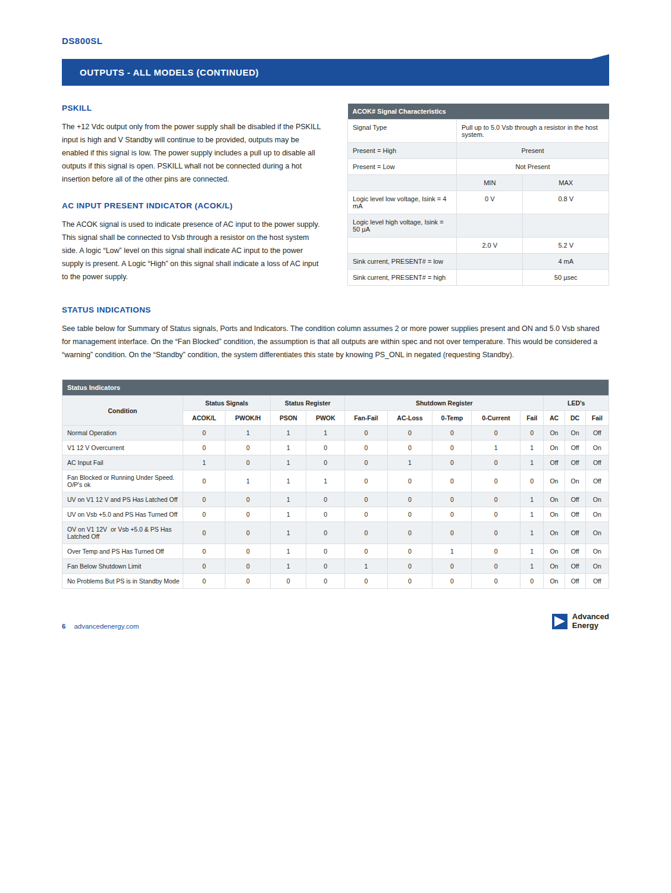DS800SL
OUTPUTS - ALL MODELS (CONTINUED)
PSKILL
The +12 Vdc output only from the power supply shall be disabled if the PSKILL input is high and V Standby will continue to be provided, outputs may be enabled if this signal is low. The power supply includes a pull up to disable all outputs if this signal is open. PSKILL whall not be connected during a hot insertion before all of the other pins are connected.
AC INPUT PRESENT INDICATOR (ACOK/L)
The ACOK signal is used to indicate presence of AC input to the power supply. This signal shall be connected to Vsb through a resistor on the host system side. A logic “Low” level on this signal shall indicate AC input to the power supply is present. A Logic “High” on this signal shall indicate a loss of AC input to the power supply.
| ACOK# Signal Characteristics |
| --- |
| Signal Type | Pull up to 5.0 Vsb through a resistor in the host system. |
| Present = High | Present |
| Present = Low | Not Present |
| | MIN | MAX |
| Logic level low voltage, Isink = 4 mA | 0 V | 0.8 V |
| Logic level high voltage, Isink = 50 µA | | |
| | 2.0 V | 5.2 V |
| Sink current, PRESENT# = low | | 4 mA |
| Sink current, PRESENT# = high | | 50 µsec |
STATUS INDICATIONS
See table below for Summary of Status signals, Ports and Indicators. The condition column assumes 2 or more power supplies present and ON and 5.0 Vsb shared for management interface. On the “Fan Blocked” condition, the assumption is that all outputs are within spec and not over temperature. This would be considered a “warning” condition. On the “Standby” condition, the system differentiates this state by knowing PS_ONL in negated (requesting Standby).
| Status Indicators |
| --- |
| Condition | Status Signals | Status Register | Shutdown Register | LED's |
| ACOK/L | PWOK/H | PSON | PWOK | Fan-Fail | AC-Loss | 0-Temp | 0-Current | Fail | AC | DC | Fail |
| Normal Operation | 0 | 1 | 1 | 1 | 0 | 0 | 0 | 0 | 0 | On | On | Off |
| V1 12 V Overcurrent | 0 | 0 | 1 | 0 | 0 | 0 | 0 | 1 | 1 | On | Off | On |
| AC Input Fail | 1 | 0 | 1 | 0 | 0 | 1 | 0 | 0 | 1 | Off | Off | Off |
| Fan Blocked or Running Under Speed. O/P's ok | 0 | 1 | 1 | 1 | 0 | 0 | 0 | 0 | 0 | On | On | Off |
| UV on V1 12 V and PS Has Latched Off | 0 | 0 | 1 | 0 | 0 | 0 | 0 | 0 | 1 | On | Off | On |
| UV on Vsb +5.0 and PS Has Turned Off | 0 | 0 | 1 | 0 | 0 | 0 | 0 | 0 | 1 | On | Off | On |
| OV on V1 12V or Vsb +5.0 & PS Has Latched Off | 0 | 0 | 1 | 0 | 0 | 0 | 0 | 0 | 1 | On | Off | On |
| Over Temp and PS Has Turned Off | 0 | 0 | 1 | 0 | 0 | 0 | 1 | 0 | 1 | On | Off | On |
| Fan Below Shutdown Limit | 0 | 0 | 1 | 0 | 1 | 0 | 0 | 0 | 1 | On | Off | On |
| No Problems But PS is in Standby Mode | 0 | 0 | 0 | 0 | 0 | 0 | 0 | 0 | 0 | On | Off | Off |
6advancedenergy.com
Advanced Energy